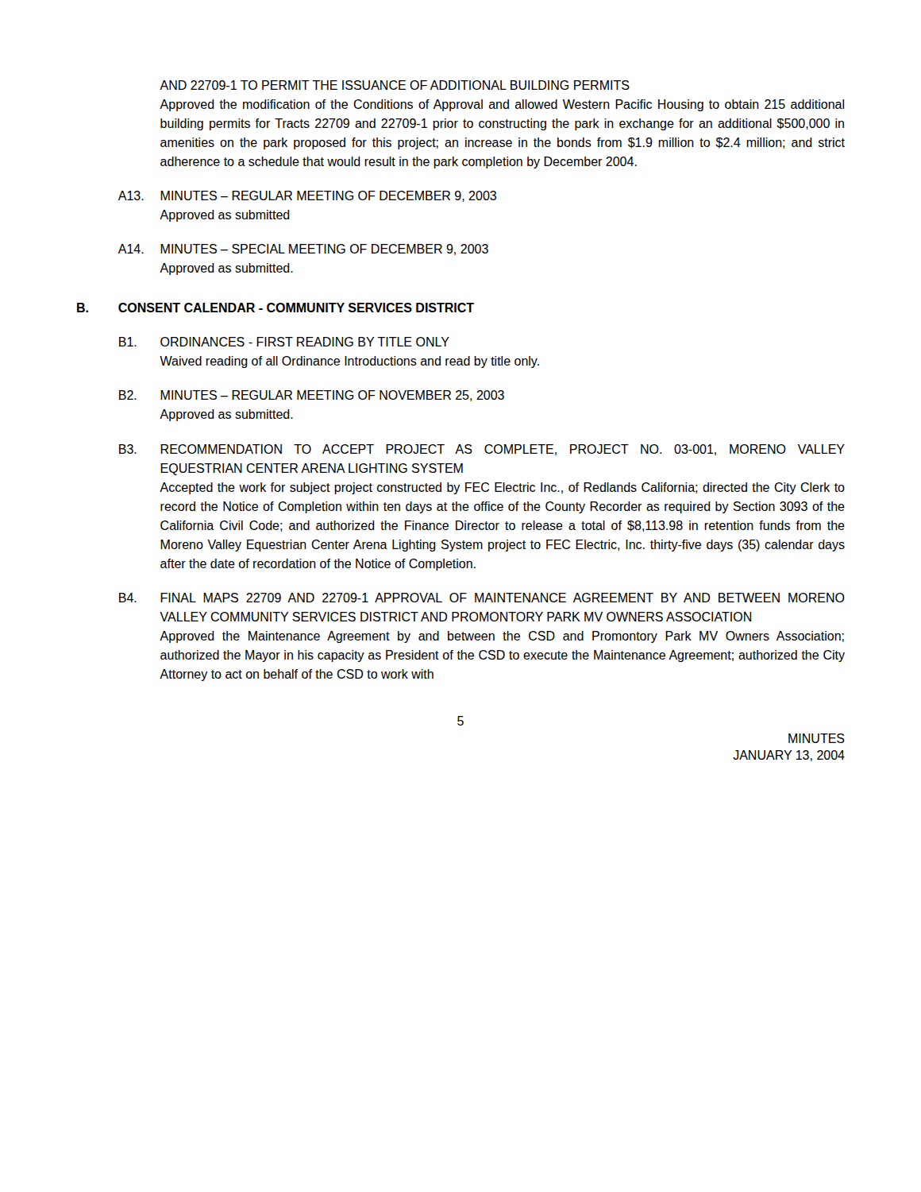AND 22709-1 TO PERMIT THE ISSUANCE OF ADDITIONAL BUILDING PERMITS
Approved the modification of the Conditions of Approval and allowed Western Pacific Housing to obtain 215 additional building permits for Tracts 22709 and 22709-1 prior to constructing the park in exchange for an additional $500,000 in amenities on the park proposed for this project; an increase in the bonds from $1.9 million to $2.4 million; and strict adherence to a schedule that would result in the park completion by December 2004.
A13.
MINUTES – REGULAR MEETING OF DECEMBER 9, 2003
Approved as submitted
A14.
MINUTES – SPECIAL MEETING OF DECEMBER 9, 2003
Approved as submitted.
B.
CONSENT CALENDAR - COMMUNITY SERVICES DISTRICT
B1.
ORDINANCES - FIRST READING BY TITLE ONLY
Waived reading of all Ordinance Introductions and read by title only.
B2.
MINUTES – REGULAR MEETING OF NOVEMBER 25, 2003
Approved as submitted.
B3.
RECOMMENDATION TO ACCEPT PROJECT AS COMPLETE, PROJECT NO. 03-001, MORENO VALLEY EQUESTRIAN CENTER ARENA LIGHTING SYSTEM
Accepted the work for subject project constructed by FEC Electric Inc., of Redlands California; directed the City Clerk to record the Notice of Completion within ten days at the office of the County Recorder as required by Section 3093 of the California Civil Code; and authorized the Finance Director to release a total of $8,113.98 in retention funds from the Moreno Valley Equestrian Center Arena Lighting System project to FEC Electric, Inc. thirty-five days (35) calendar days after the date of recordation of the Notice of Completion.
B4.
FINAL MAPS 22709 AND 22709-1 APPROVAL OF MAINTENANCE AGREEMENT BY AND BETWEEN MORENO VALLEY COMMUNITY SERVICES DISTRICT AND PROMONTORY PARK MV OWNERS ASSOCIATION
Approved the Maintenance Agreement by and between the CSD and Promontory Park MV Owners Association; authorized the Mayor in his capacity as President of the CSD to execute the Maintenance Agreement; authorized the City Attorney to act on behalf of the CSD to work with
5
MINUTES
JANUARY 13, 2004